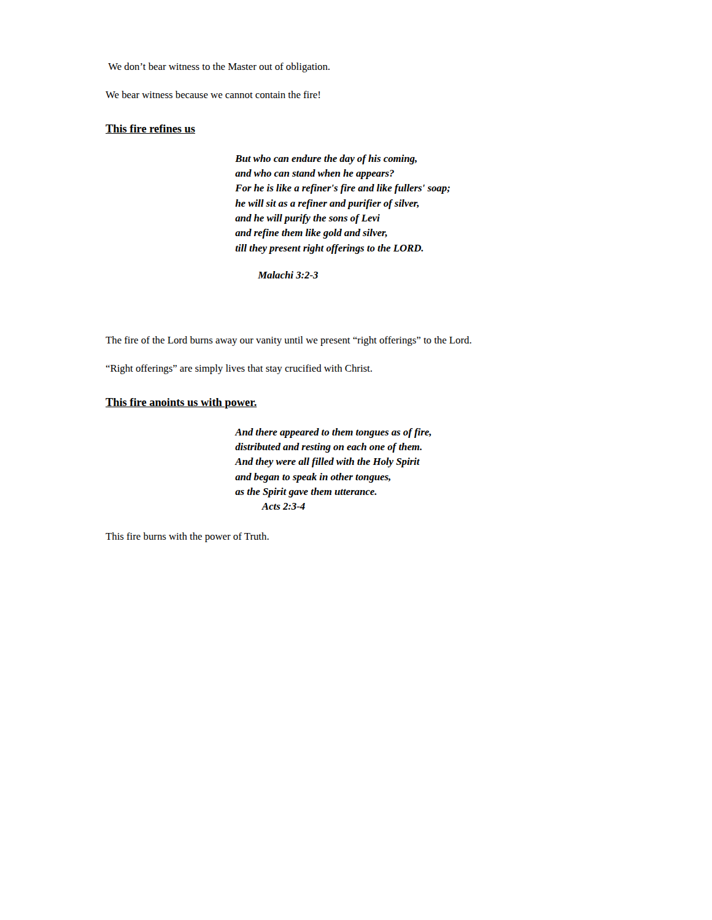We don’t bear witness to the Master out of obligation.
We bear witness because we cannot contain the fire!
This fire refines us
But who can endure the day of his coming,
and who can stand when he appears?
For he is like a refiner's fire and like fullers' soap;
he will sit as a refiner and purifier of silver,
and he will purify the sons of Levi
and refine them like gold and silver,
till they present right offerings to the LORD. Malachi 3:2-3
The fire of the Lord burns away our vanity until we present “right offerings” to the Lord.
“Right offerings” are simply lives that stay crucified with Christ.
This fire anoints us with power.
And there appeared to them tongues as of fire,
distributed and resting on each one of them.
And they were all filled with the Holy Spirit
and began to speak in other tongues,
as the Spirit gave them utterance. Acts 2:3-4
This fire burns with the power of Truth.